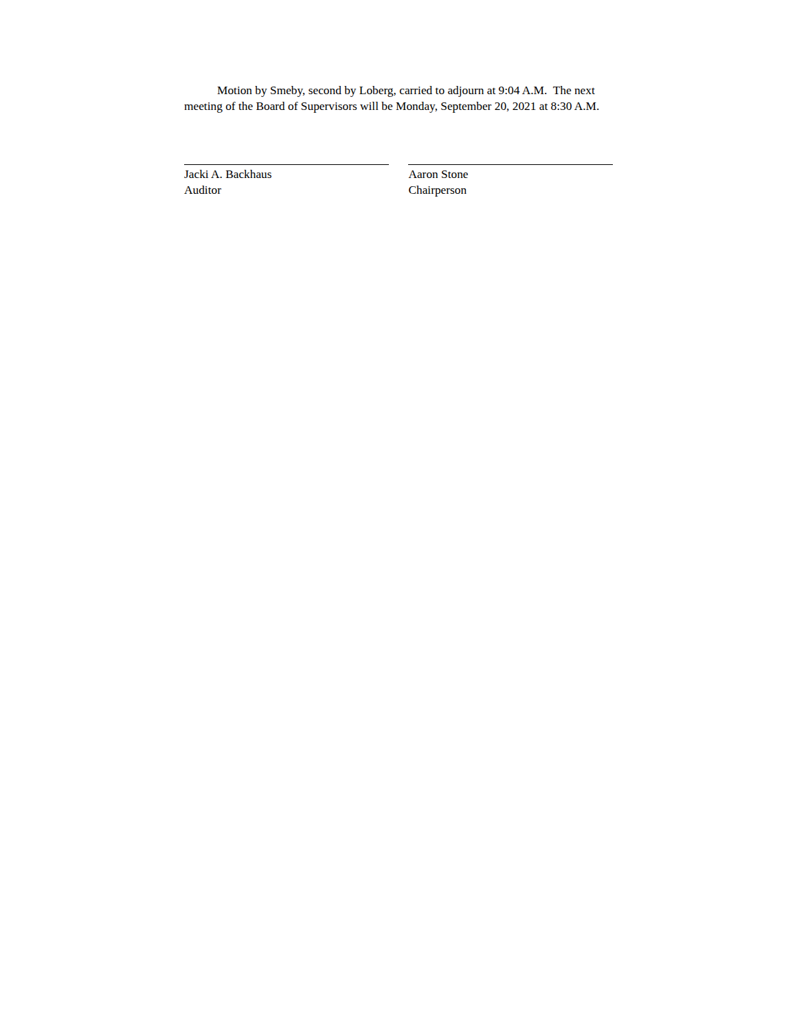Motion by Smeby, second by Loberg, carried to adjourn at 9:04 A.M. The next meeting of the Board of Supervisors will be Monday, September 20, 2021 at 8:30 A.M.
| Jacki A. Backhaus Auditor | | Aaron Stone Chairperson |